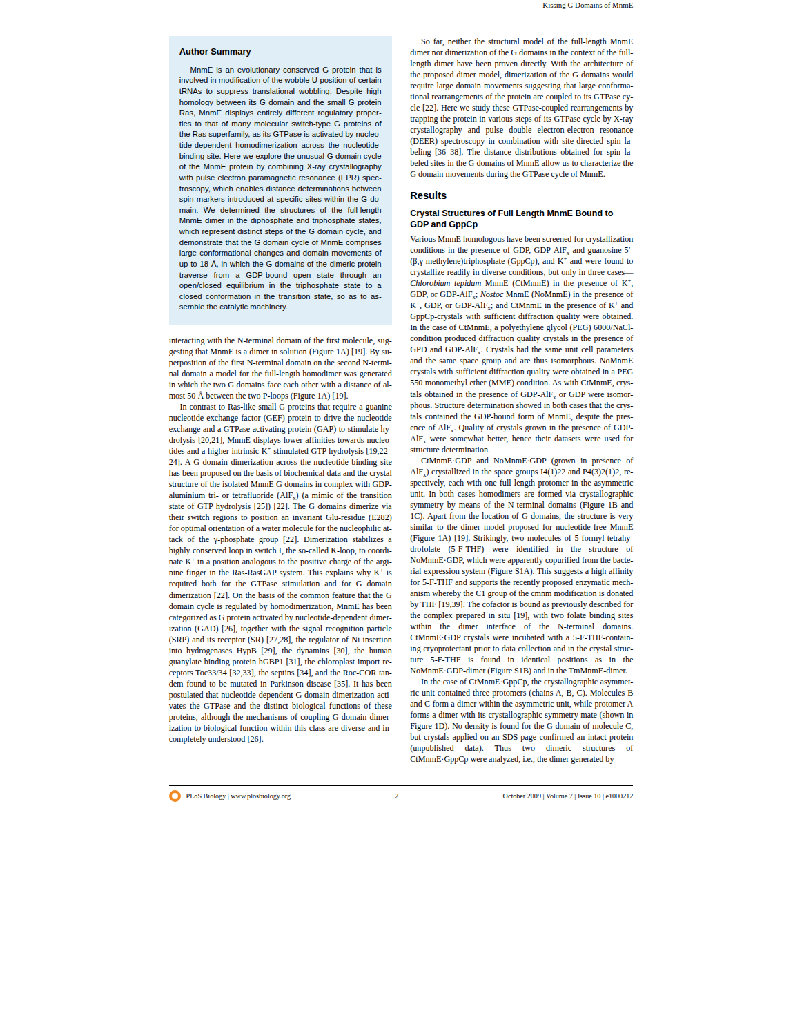Kissing G Domains of MnmE
Author Summary
MnmE is an evolutionary conserved G protein that is involved in modification of the wobble U position of certain tRNAs to suppress translational wobbling. Despite high homology between its G domain and the small G protein Ras, MnmE displays entirely different regulatory properties to that of many molecular switch-type G proteins of the Ras superfamily, as its GTPase is activated by nucleotide-dependent homodimerization across the nucleotide-binding site. Here we explore the unusual G domain cycle of the MnmE protein by combining X-ray crystallography with pulse electron paramagnetic resonance (EPR) spectroscopy, which enables distance determinations between spin markers introduced at specific sites within the G domain. We determined the structures of the full-length MnmE dimer in the diphosphate and triphosphate states, which represent distinct steps of the G domain cycle, and demonstrate that the G domain cycle of MnmE comprises large conformational changes and domain movements of up to 18 Å, in which the G domains of the dimeric protein traverse from a GDP-bound open state through an open/closed equilibrium in the triphosphate state to a closed conformation in the transition state, so as to assemble the catalytic machinery.
interacting with the N-terminal domain of the first molecule, suggesting that MnmE is a dimer in solution (Figure 1A) [19]. By superposition of the first N-terminal domain on the second N-terminal domain a model for the full-length homodimer was generated in which the two G domains face each other with a distance of almost 50 Å between the two P-loops (Figure 1A) [19].
In contrast to Ras-like small G proteins that require a guanine nucleotide exchange factor (GEF) protein to drive the nucleotide exchange and a GTPase activating protein (GAP) to stimulate hydrolysis [20,21], MnmE displays lower affinities towards nucleotides and a higher intrinsic K+-stimulated GTP hydrolysis [19,22–24]. A G domain dimerization across the nucleotide binding site has been proposed on the basis of biochemical data and the crystal structure of the isolated MnmE G domains in complex with GDP-aluminium tri- or tetrafluoride (AlFx) (a mimic of the transition state of GTP hydrolysis [25]) [22]. The G domains dimerize via their switch regions to position an invariant Glu-residue (E282) for optimal orientation of a water molecule for the nucleophilic attack of the γ-phosphate group [22]. Dimerization stabilizes a highly conserved loop in switch I, the so-called K-loop, to coordinate K+ in a position analogous to the positive charge of the arginine finger in the Ras-RasGAP system. This explains why K+ is required both for the GTPase stimulation and for G domain dimerization [22]. On the basis of the common feature that the G domain cycle is regulated by homodimerization, MnmE has been categorized as G protein activated by nucleotide-dependent dimerization (GAD) [26], together with the signal recognition particle (SRP) and its receptor (SR) [27,28], the regulator of Ni insertion into hydrogenases HypB [29], the dynamins [30], the human guanylate binding protein hGBP1 [31], the chloroplast import receptors Toc33/34 [32,33], the septins [34], and the Roc-COR tandem found to be mutated in Parkinson disease [35]. It has been postulated that nucleotide-dependent G domain dimerization activates the GTPase and the distinct biological functions of these proteins, although the mechanisms of coupling G domain dimerization to biological function within this class are diverse and incompletely understood [26].
So far, neither the structural model of the full-length MnmE dimer nor dimerization of the G domains in the context of the full-length dimer have been proven directly. With the architecture of the proposed dimer model, dimerization of the G domains would require large domain movements suggesting that large conformational rearrangements of the protein are coupled to its GTPase cycle [22]. Here we study these GTPase-coupled rearrangements by trapping the protein in various steps of its GTPase cycle by X-ray crystallography and pulse double electron-electron resonance (DEER) spectroscopy in combination with site-directed spin labeling [36–38]. The distance distributions obtained for spin labeled sites in the G domains of MnmE allow us to characterize the G domain movements during the GTPase cycle of MnmE.
Results
Crystal Structures of Full Length MnmE Bound to GDP and GppCp
Various MnmE homologous have been screened for crystallization conditions in the presence of GDP, GDP-AlFx and guanosine-5′-(β,γ-methylene)triphosphate (GppCp), and K+ and were found to crystallize readily in diverse conditions, but only in three cases—Chlorobium tepidum MnmE (CtMnmE) in the presence of K+, GDP, or GDP-AlFx; Nostoc MnmE (NoMnmE) in the presence of K+, GDP, or GDP-AlFx; and CtMnmE in the presence of K+ and GppCp-crystals with sufficient diffraction quality were obtained. In the case of CtMnmE, a polyethylene glycol (PEG) 6000/NaCl-condition produced diffraction quality crystals in the presence of GPD and GDP-AlFx. Crystals had the same unit cell parameters and the same space group and are thus isomorphous. NoMnmE crystals with sufficient diffraction quality were obtained in a PEG 550 monomethyl ether (MME) condition. As with CtMnmE, crystals obtained in the presence of GDP-AlFx or GDP were isomorphous. Structure determination showed in both cases that the crystals contained the GDP-bound form of MnmE, despite the presence of AlFx. Quality of crystals grown in the presence of GDP-AlFx were somewhat better, hence their datasets were used for structure determination.
CtMnmE·GDP and NoMnmE·GDP (grown in presence of AlFx) crystallized in the space groups I4(1)22 and P4(3)2(1)2, respectively, each with one full length protomer in the asymmetric unit. In both cases homodimers are formed via crystallographic symmetry by means of the N-terminal domains (Figure 1B and 1C). Apart from the location of G domains, the structure is very similar to the dimer model proposed for nucleotide-free MnmE (Figure 1A) [19]. Strikingly, two molecules of 5-formyl-tetrahydrofolate (5-F-THF) were identified in the structure of NoMnmE·GDP, which were apparently copurified from the bacterial expression system (Figure S1A). This suggests a high affinity for 5-F-THF and supports the recently proposed enzymatic mechanism whereby the C1 group of the cmnm modification is donated by THF [19,39]. The cofactor is bound as previously described for the complex prepared in situ [19], with two folate binding sites within the dimer interface of the N-terminal domains. CtMnmE·GDP crystals were incubated with a 5-F-THF-containing cryoprotectant prior to data collection and in the crystal structure 5-F-THF is found in identical positions as in the NoMnmE·GDP-dimer (Figure S1B) and in the TmMnmE-dimer.
In the case of CtMnmE·GppCp, the crystallographic asymmetric unit contained three protomers (chains A, B, C). Molecules B and C form a dimer within the asymmetric unit, while protomer A forms a dimer with its crystallographic symmetry mate (shown in Figure 1D). No density is found for the G domain of molecule C, but crystals applied on an SDS-page confirmed an intact protein (unpublished data). Thus two dimeric structures of CtMnmE·GppCp were analyzed, i.e., the dimer generated by
PLoS Biology | www.plosbiology.org
2
October 2009 | Volume 7 | Issue 10 | e1000212